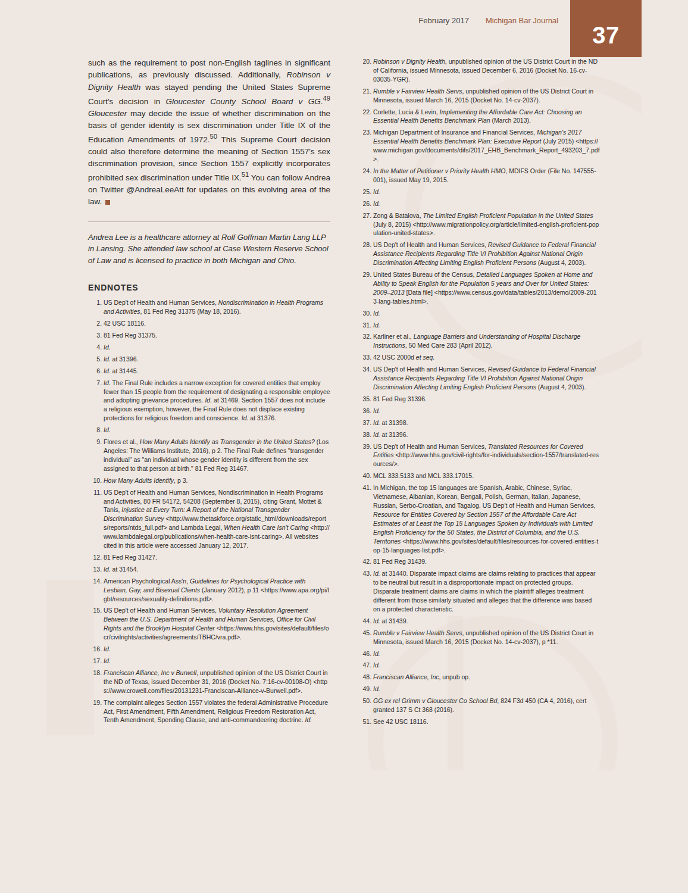February 2017 Michigan Bar Journal
37
such as the requirement to post non-English taglines in significant publications, as previously discussed. Additionally, Robinson v Dignity Health was stayed pending the United States Supreme Court's decision in Gloucester County School Board v GG.49 Gloucester may decide the issue of whether discrimination on the basis of gender identity is sex discrimination under Title IX of the Education Amendments of 1972.50 This Supreme Court decision could also therefore determine the meaning of Section 1557's sex discrimination provision, since Section 1557 explicitly incorporates prohibited sex discrimination under Title IX.51 You can follow Andrea on Twitter @AndreaLeeAtt for updates on this evolving area of the law.
Andrea Lee is a healthcare attorney at Rolf Goffman Martin Lang LLP in Lansing. She attended law school at Case Western Reserve School of Law and is licensed to practice in both Michigan and Ohio.
Endnotes
US Dep't of Health and Human Services, Nondiscrimination in Health Programs and Activities, 81 Fed Reg 31375 (May 18, 2016).
42 USC 18116.
81 Fed Reg 31375.
Id.
Id. at 31396.
Id. at 31445.
Id. The Final Rule includes a narrow exception for covered entities that employ fewer than 15 people from the requirement of designating a responsible employee and adopting grievance procedures. Id. at 31469. Section 1557 does not include a religious exemption, however, the Final Rule does not displace existing protections for religious freedom and conscience. Id. at 31376.
Id.
Flores et al., How Many Adults Identify as Transgender in the United States? (Los Angeles: The Williams Institute, 2016), p 2. The Final Rule defines "transgender individual" as "an individual whose gender identity is different from the sex assigned to that person at birth." 81 Fed Reg 31467.
How Many Adults Identify, p 3.
US Dep't of Health and Human Services, Nondiscrimination in Health Programs and Activities, 80 FR 54172, 54208 (September 8, 2015), citing Grant, Mottet & Tanis, Injustice at Every Turn: A Report of the National Transgender Discrimination Survey <http://www.thetaskforce.org/static_html/downloads/reports/reports/ntds_full.pdf> and Lambda Legal, When Health Care Isn't Caring <http://www.lambdalegal.org/publications/when-health-care-isnt-caring>. All websites cited in this article were accessed January 12, 2017.
81 Fed Reg 31427.
Id. at 31454.
American Psychological Ass'n, Guidelines for Psychological Practice with Lesbian, Gay, and Bisexual Clients (January 2012), p 11 <https://www.apa.org/pi/lgbt/resources/sexuality-definitions.pdf>.
US Dep't of Health and Human Services, Voluntary Resolution Agreement Between the U.S. Department of Health and Human Services, Office for Civil Rights and the Brooklyn Hospital Center <https://www.hhs.gov/sites/default/files/ocr/civilrights/activities/agreements/TBHC/vra.pdf>.
Id.
Id.
Franciscan Alliance, Inc v Burwell, unpublished opinion of the US District Court in the ND of Texas, issued December 31, 2016 (Docket No. 7:16-cv-00108-O) <https://www.crowell.com/files/20131231-Franciscan-Alliance-v-Burwell.pdf>.
The complaint alleges Section 1557 violates the federal Administrative Procedure Act, First Amendment, Fifth Amendment, Religious Freedom Restoration Act, Tenth Amendment, Spending Clause, and anti-commandeering doctrine. Id.
Robinson v Dignity Health, unpublished opinion of the US District Court in the ND of California, issued Minnesota, issued December 6, 2016 (Docket No. 16-cv-03035-YGR).
Rumble v Fairview Health Servs, unpublished opinion of the US District Court in Minnesota, issued March 16, 2015 (Docket No. 14-cv-2037).
Corlette, Lucia & Levin, Implementing the Affordable Care Act: Choosing an Essential Health Benefits Benchmark Plan (March 2013).
Michigan Department of Insurance and Financial Services, Michigan's 2017 Essential Health Benefits Benchmark Plan: Executive Report (July 2015) <https://www.michigan.gov/documents/difs/2017_EHB_Benchmark_Report_493203_7.pdf>.
In the Matter of Petitioner v Priority Health HMO, MDIFS Order (File No. 147555-001), issued May 19, 2015.
Id.
Id.
Zong & Batalova, The Limited English Proficient Population in the United States (July 8, 2015) <http://www.migrationpolicy.org/article/limited-english-proficient-population-united-states>.
US Dep't of Health and Human Services, Revised Guidance to Federal Financial Assistance Recipients Regarding Title VI Prohibition Against National Origin Discrimination Affecting Limiting English Proficient Persons (August 4, 2003).
United States Bureau of the Census, Detailed Languages Spoken at Home and Ability to Speak English for the Population 5 years and Over for United States: 2009–2013 [Data file] <https://www.census.gov/data/tables/2013/demo/2009-2013-lang-tables.html>.
Id.
Id.
Karliner et al., Language Barriers and Understanding of Hospital Discharge Instructions, 50 Med Care 283 (April 2012).
42 USC 2000d et seq.
US Dep't of Health and Human Services, Revised Guidance to Federal Financial Assistance Recipients Regarding Title VI Prohibition Against National Origin Discrimination Affecting Limiting English Proficient Persons (August 4, 2003).
81 Fed Reg 31396.
Id.
Id. at 31398.
Id. at 31396.
US Dep't of Health and Human Services, Translated Resources for Covered Entities <http://www.hhs.gov/civil-rights/for-individuals/section-1557/translated-resources/>.
MCL 333.5133 and MCL 333.17015.
In Michigan, the top 15 languages are Spanish, Arabic, Chinese, Syriac, Vietnamese, Albanian, Korean, Bengali, Polish, German, Italian, Japanese, Russian, Serbo-Croatian, and Tagalog. US Dep't of Health and Human Services, Resource for Entities Covered by Section 1557 of the Affordable Care Act Estimates of at Least the Top 15 Languages Spoken by Individuals with Limited English Proficiency for the 50 States, the District of Columbia, and the U.S. Territories <https://www.hhs.gov/sites/default/files/resources-for-covered-entities-top-15-languages-list.pdf>.
81 Fed Reg 31439.
Id. at 31440. Disparate impact claims are claims relating to practices that appear to be neutral but result in a disproportionate impact on protected groups. Disparate treatment claims are claims in which the plaintiff alleges treatment different from those similarly situated and alleges that the difference was based on a protected characteristic.
Id. at 31439.
Rumble v Fairview Health Servs, unpublished opinion of the US District Court in Minnesota, issued March 16, 2015 (Docket No. 14-cv-2037), p *11.
Id.
Id.
Franciscan Alliance, Inc, unpub op.
Id.
GG ex rel Grimm v Gloucester Co School Bd, 824 F3d 450 (CA 4, 2016), cert granted 137 S Ct 368 (2016).
See 42 USC 18116.